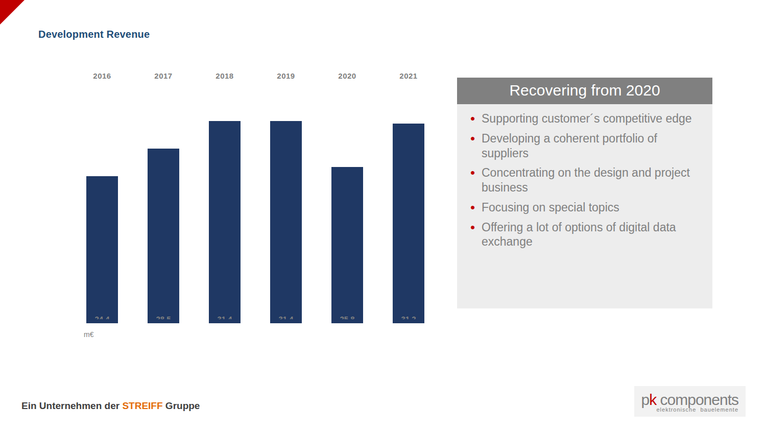Development Revenue
2016 2017 2018 2019 2020 2021
24,4
28,5
31,4
31,4
25,8
31,2
m€
Recovering from 2020
Supporting customer´s competitive edge
Developing a coherent portfolio of suppliers
Concentrating on the design and project business
Focusing on special topics
Offering a lot of options of digital data exchange
Ein Unternehmen der STREIFF Gruppe
pk components
elektronische bauelemente